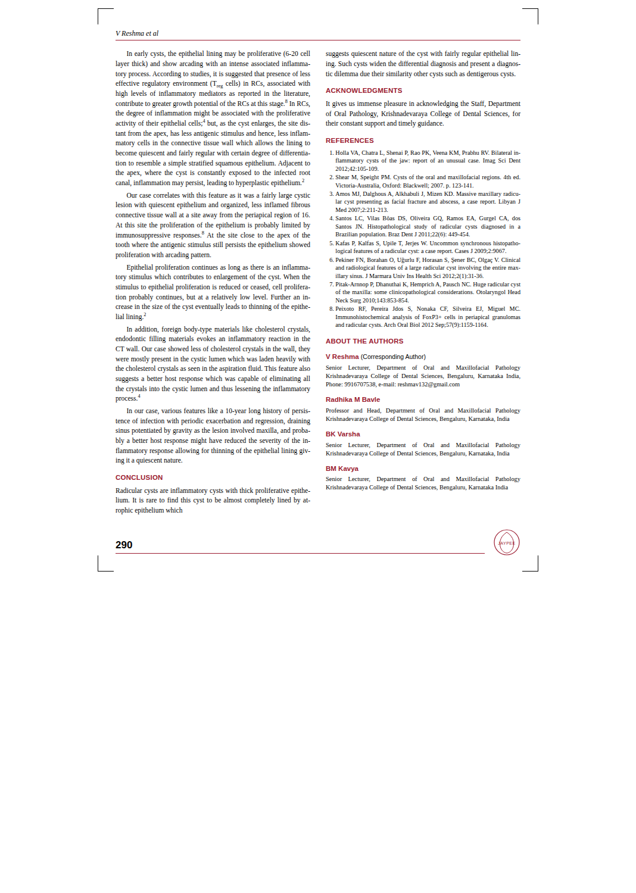V Reshma et al
In early cysts, the epithelial lining may be proliferative (6-20 cell layer thick) and show arcading with an intense associated inflammatory process. According to studies, it is suggested that presence of less effective regulatory environment (Treg cells) in RCs, associated with high levels of inflammatory mediators as reported in the literature, contribute to greater growth potential of the RCs at this stage.8 In RCs, the degree of inflammation might be associated with the proliferative activity of their epithelial cells;4 but, as the cyst enlarges, the site distant from the apex, has less antigenic stimulus and hence, less inflammatory cells in the connective tissue wall which allows the lining to become quiescent and fairly regular with certain degree of differentiation to resemble a simple stratified squamous epithelium. Adjacent to the apex, where the cyst is constantly exposed to the infected root canal, inflammation may persist, leading to hyperplastic epithelium.2
Our case correlates with this feature as it was a fairly large cystic lesion with quiescent epithelium and organized, less inflamed fibrous connective tissue wall at a site away from the periapical region of 16. At this site the proliferation of the epithelium is probably limited by immunosuppressive responses.8 At the site close to the apex of the tooth where the antigenic stimulus still persists the epithelium showed proliferation with arcading pattern.
Epithelial proliferation continues as long as there is an inflammatory stimulus which contributes to enlargement of the cyst. When the stimulus to epithelial proliferation is reduced or ceased, cell proliferation probably continues, but at a relatively low level. Further an increase in the size of the cyst eventually leads to thinning of the epithelial lining.2
In addition, foreign body-type materials like cholesterol crystals, endodontic filling materials evokes an inflammatory reaction in the CT wall. Our case showed less of cholesterol crystals in the wall, they were mostly present in the cystic lumen which was laden heavily with the cholesterol crystals as seen in the aspiration fluid. This feature also suggests a better host response which was capable of eliminating all the crystals into the cystic lumen and thus lessening the inflammatory process.4
In our case, various features like a 10-year long history of persistence of infection with periodic exacerbation and regression, draining sinus potentiated by gravity as the lesion involved maxilla, and probably a better host response might have reduced the severity of the inflammatory response allowing for thinning of the epithelial lining giving it a quiescent nature.
Conclusion
Radicular cysts are inflammatory cysts with thick proliferative epithelium. It is rare to find this cyst to be almost completely lined by atrophic epithelium which
suggests quiescent nature of the cyst with fairly regular epithelial lining. Such cysts widen the differential diagnosis and present a diagnostic dilemma due their similarity other cysts such as dentigerous cysts.
Acknowledgments
It gives us immense pleasure in acknowledging the Staff, Department of Oral Pathology, Krishnadevaraya College of Dental Sciences, for their constant support and timely guidance.
References
Holla VA, Chatra L, Shenai P, Rao PK, Veena KM, Prabhu RV. Bilateral inflammatory cysts of the jaw: report of an unusual case. Imag Sci Dent 2012;42:105-109.
Shear M, Speight PM. Cysts of the oral and maxillofacial regions. 4th ed. Victoria-Australia, Oxford: Blackwell; 2007. p. 123-141.
Amos MJ, Dalghous A, Alkhabuli J, Mizen KD. Massive maxillary radicular cyst presenting as facial fracture and abscess, a case report. Libyan J Med 2007;2:211-213.
Santos LC, Vilas Bôas DS, Oliveira GQ, Ramos EA, Gurgel CA, dos Santos JN. Histopathological study of radicular cysts diagnosed in a Brazilian population. Braz Dent J 2011;22(6): 449-454.
Kafas P, Kalfas S, Upile T, Jerjes W. Uncommon synchronous histopathological features of a radicular cyst: a case report. Cases J 2009;2:9067.
Pekiner FN, Borahan O, Uğurlu F, Horasan S, Şener BC, Olgaç V. Clinical and radiological features of a large radicular cyst involving the entire maxillary sinus. J Marmara Univ Ins Health Sci 2012;2(1):31-36.
Pitak-Arnnop P, Dhanuthai K, Hemprich A, Pausch NC. Huge radicular cyst of the maxilla: some clinicopathological considerations. Otolaryngol Head Neck Surg 2010;143:853-854.
Peixoto RF, Pereira Jdos S, Nonaka CF, Silveira EJ, Miguel MC. Immunohistochemical analysis of FoxP3+ cells in periapical granulomas and radicular cysts. Arch Oral Biol 2012 Sep;57(9):1159-1164.
About the Authors
V Reshma (Corresponding Author)
Senior Lecturer, Department of Oral and Maxillofacial Pathology Krishnadevaraya College of Dental Sciences, Bengaluru, Karnataka India, Phone: 9916707538, e-mail: reshmav132@gmail.com
Radhika M Bavle
Professor and Head, Department of Oral and Maxillofacial Pathology Krishnadevaraya College of Dental Sciences, Bengaluru, Karnataka, India
BK Varsha
Senior Lecturer, Department of Oral and Maxillofacial Pathology Krishnadevaraya College of Dental Sciences, Bengaluru, Karnataka, India
BM Kavya
Senior Lecturer, Department of Oral and Maxillofacial Pathology Krishnadevaraya College of Dental Sciences, Bengaluru, Karnataka India
290
JAYPEE